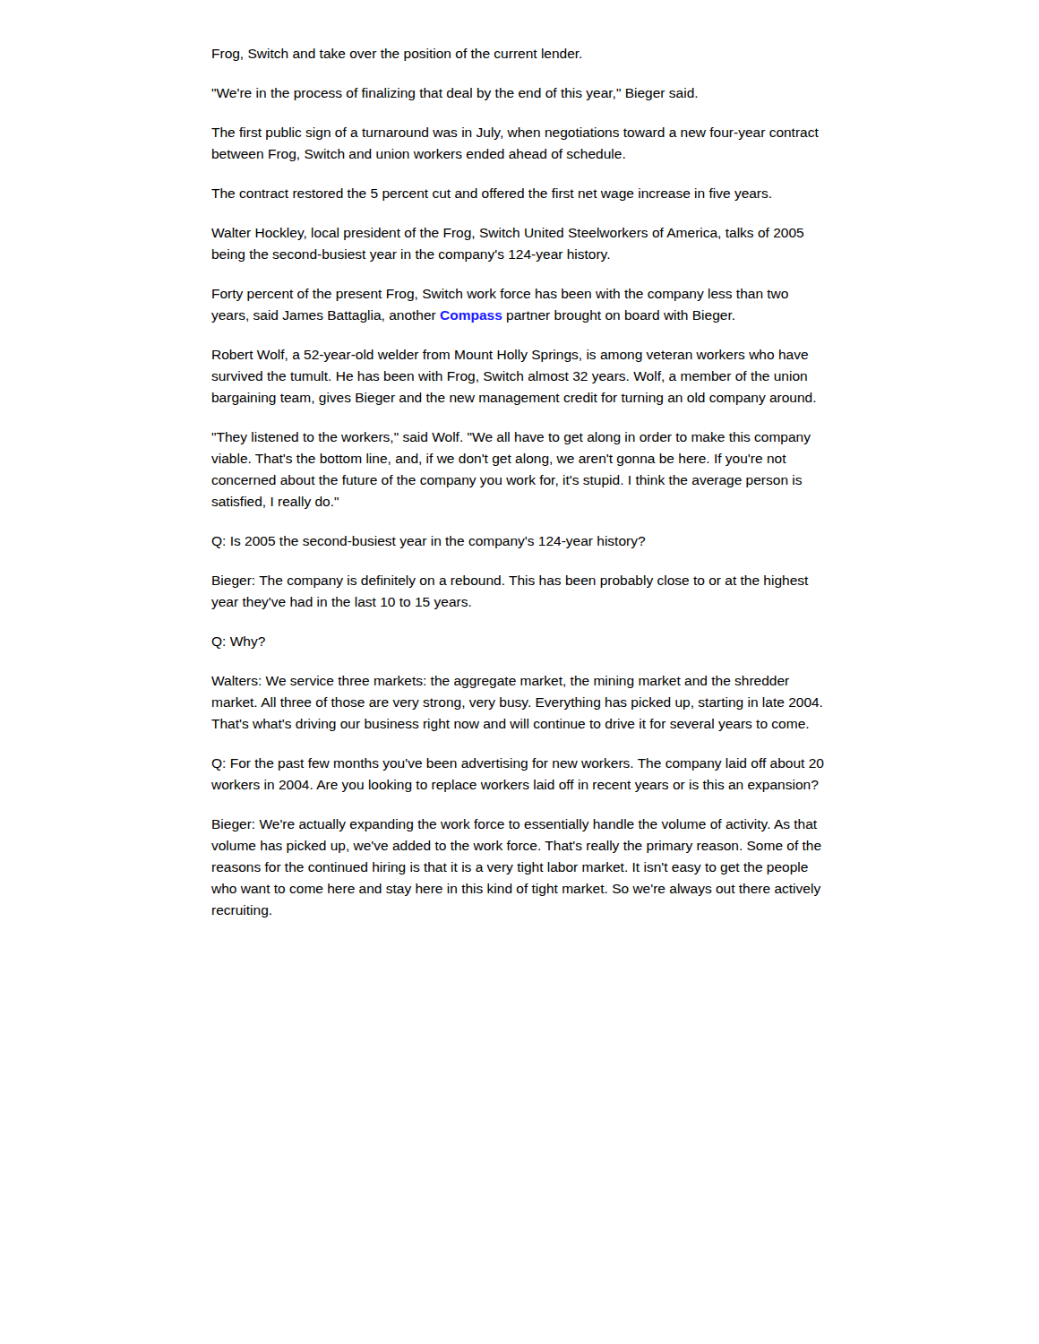Frog, Switch and take over the position of the current lender.
"We're in the process of finalizing that deal by the end of this year," Bieger said.
The first public sign of a turnaround was in July, when negotiations toward a new four-year contract between Frog, Switch and union workers ended ahead of schedule.
The contract restored the 5 percent cut and offered the first net wage increase in five years.
Walter Hockley, local president of the Frog, Switch United Steelworkers of America, talks of 2005 being the second-busiest year in the company's 124-year history.
Forty percent of the present Frog, Switch work force has been with the company less than two years, said James Battaglia, another Compass partner brought on board with Bieger.
Robert Wolf, a 52-year-old welder from Mount Holly Springs, is among veteran workers who have survived the tumult. He has been with Frog, Switch almost 32 years. Wolf, a member of the union bargaining team, gives Bieger and the new management credit for turning an old company around.
"They listened to the workers," said Wolf. "We all have to get along in order to make this company viable. That's the bottom line, and, if we don't get along, we aren't gonna be here. If you're not concerned about the future of the company you work for, it's stupid. I think the average person is satisfied, I really do."
Q: Is 2005 the second-busiest year in the company's 124-year history?
Bieger: The company is definitely on a rebound. This has been probably close to or at the highest year they've had in the last 10 to 15 years.
Q: Why?
Walters: We service three markets: the aggregate market, the mining market and the shredder market. All three of those are very strong, very busy. Everything has picked up, starting in late 2004. That's what's driving our business right now and will continue to drive it for several years to come.
Q: For the past few months you've been advertising for new workers. The company laid off about 20 workers in 2004. Are you looking to replace workers laid off in recent years or is this an expansion?
Bieger: We're actually expanding the work force to essentially handle the volume of activity. As that volume has picked up, we've added to the work force. That's really the primary reason. Some of the reasons for the continued hiring is that it is a very tight labor market. It isn't easy to get the people who want to come here and stay here in this kind of tight market. So we're always out there actively recruiting.